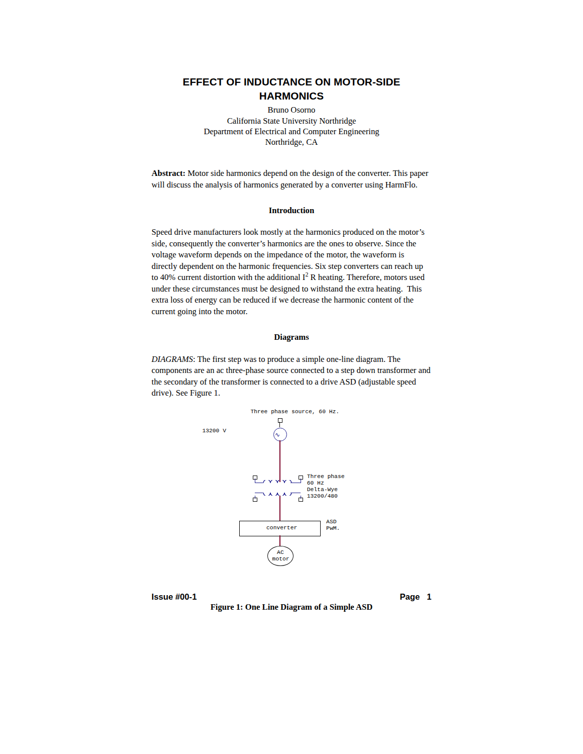EFFECT OF INDUCTANCE ON MOTOR-SIDE HARMONICS
Bruno Osorno
California State University Northridge
Department of Electrical and Computer Engineering
Northridge, CA
Abstract: Motor side harmonics depend on the design of the converter. This paper will discuss the analysis of harmonics generated by a converter using HarmFlo.
Introduction
Speed drive manufacturers look mostly at the harmonics produced on the motor’s side, consequently the converter’s harmonics are the ones to observe. Since the voltage waveform depends on the impedance of the motor, the waveform is directly dependent on the harmonic frequencies. Six step converters can reach up to 40% current distortion with the additional I2 R heating. Therefore, motors used under these circumstances must be designed to withstand the extra heating. This extra loss of energy can be reduced if we decrease the harmonic content of the current going into the motor.
Diagrams
DIAGRAMS: The first step was to produce a simple one-line diagram. The components are an ac three-phase source connected to a step down transformer and the secondary of the transformer is connected to a drive ASD (adjustable speed drive). See Figure 1.
Three phase source, 60 Hz.
13200 V
∿
Three phase
60 Hz
Delta-Wye
13200/480
converter
ASD
PwM.
AC
motor
Figure 1: One Line Diagram of a Simple ASD
Issue #00-1 Page 1